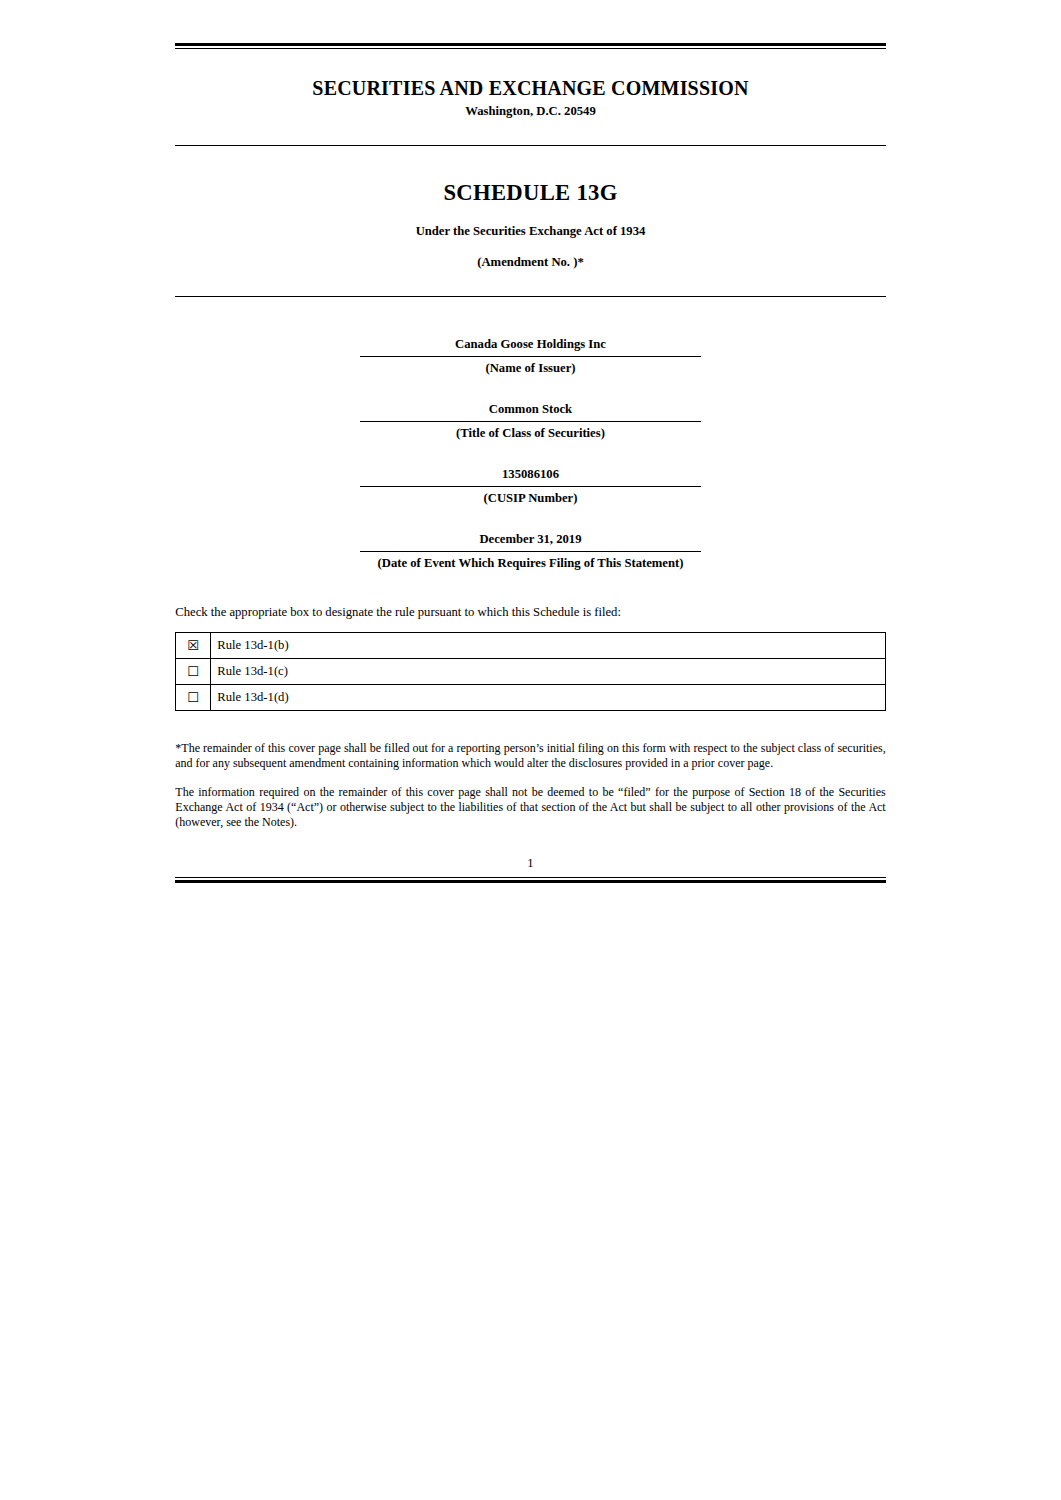SECURITIES AND EXCHANGE COMMISSION
Washington, D.C. 20549
SCHEDULE 13G
Under the Securities Exchange Act of 1934
(Amendment No. )*
Canada Goose Holdings Inc
(Name of Issuer)
Common Stock
(Title of Class of Securities)
135086106
(CUSIP Number)
December 31, 2019
(Date of Event Which Requires Filing of This Statement)
Check the appropriate box to designate the rule pursuant to which this Schedule is filed:
| ☒ | Rule 13d-1(b) |
| ☐ | Rule 13d-1(c) |
| ☐ | Rule 13d-1(d) |
*The remainder of this cover page shall be filled out for a reporting person’s initial filing on this form with respect to the subject class of securities, and for any subsequent amendment containing information which would alter the disclosures provided in a prior cover page.
The information required on the remainder of this cover page shall not be deemed to be “filed” for the purpose of Section 18 of the Securities Exchange Act of 1934 (“Act”) or otherwise subject to the liabilities of that section of the Act but shall be subject to all other provisions of the Act (however, see the Notes).
1